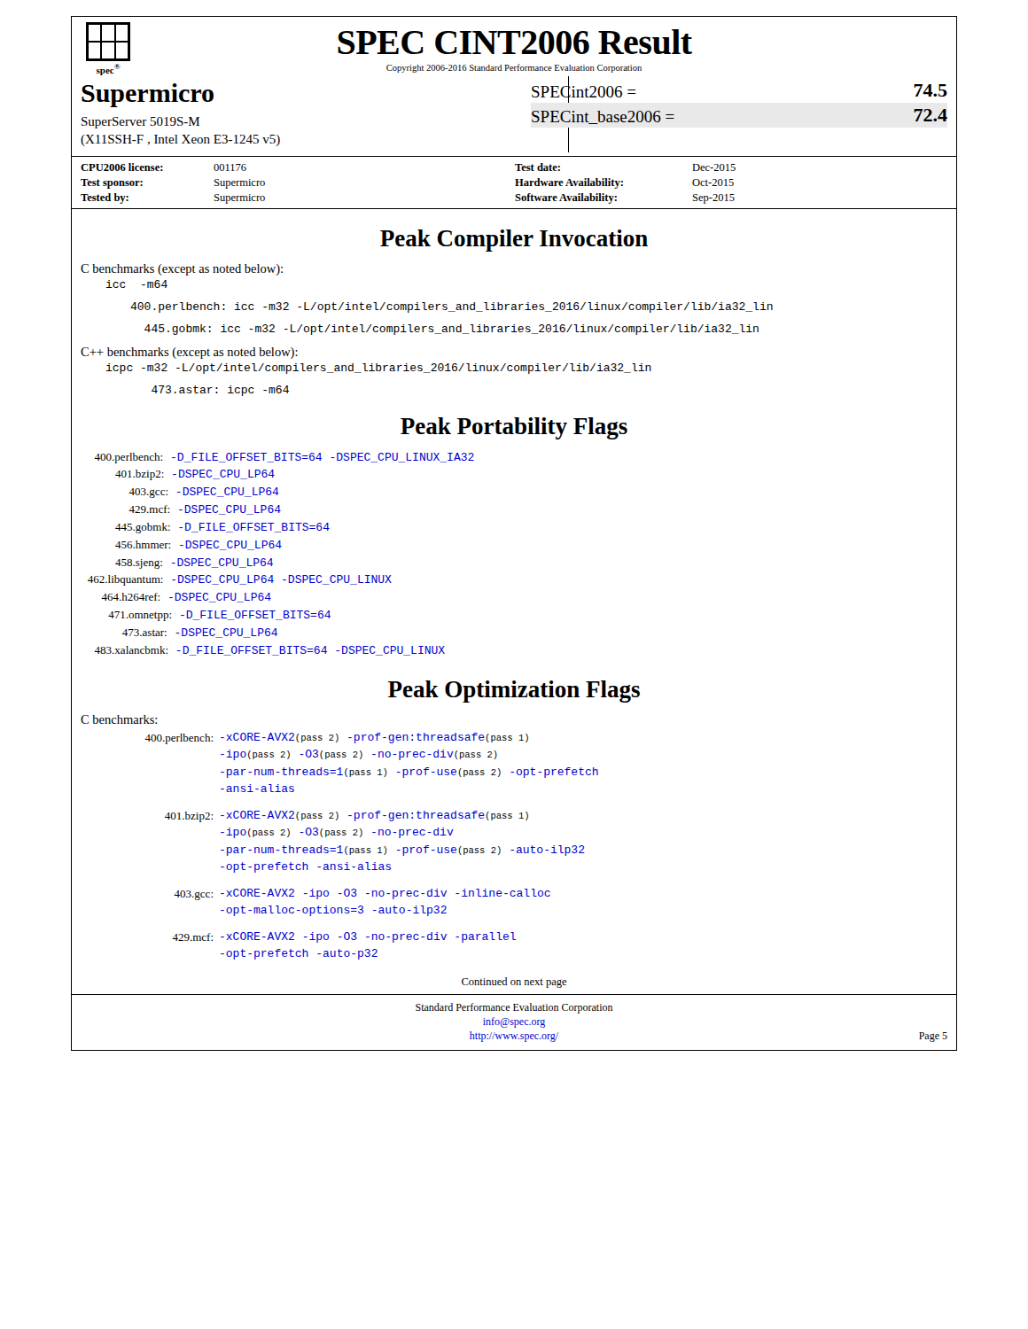spec®
SPEC CINT2006 Result
Copyright 2006-2016 Standard Performance Evaluation Corporation
| SPECint2006 = | 74.5 |
| SPECint_base2006 = | 72.4 |
Supermicro
SuperServer 5019S-M
(X11SSH-F , Intel Xeon E3-1245 v5)
| CPU2006 license: | 001176 | Test date: | Dec-2015 |
| Test sponsor: | Supermicro | Hardware Availability: | Oct-2015 |
| Tested by: | Supermicro | Software Availability: | Sep-2015 |
Peak Compiler Invocation
C benchmarks (except as noted below):
icc  -m64
400.perlbench: icc -m32 -L/opt/intel/compilers_and_libraries_2016/linux/compiler/lib/ia32_lin
  445.gobmk: icc -m32 -L/opt/intel/compilers_and_libraries_2016/linux/compiler/lib/ia32_lin
C++ benchmarks (except as noted below):
icpc -m32 -L/opt/intel/compilers_and_libraries_2016/linux/compiler/lib/ia32_lin
   473.astar: icpc -m64
Peak Portability Flags
400.perlbench: -D_FILE_OFFSET_BITS=64 -DSPEC_CPU_LINUX_IA32
401.bzip2: -DSPEC_CPU_LP64
403.gcc: -DSPEC_CPU_LP64
429.mcf: -DSPEC_CPU_LP64
445.gobmk: -D_FILE_OFFSET_BITS=64
456.hmmer: -DSPEC_CPU_LP64
458.sjeng: -DSPEC_CPU_LP64
462.libquantum: -DSPEC_CPU_LP64 -DSPEC_CPU_LINUX
464.h264ref: -DSPEC_CPU_LP64
471.omnetpp: -D_FILE_OFFSET_BITS=64
473.astar: -DSPEC_CPU_LP64
483.xalancbmk: -D_FILE_OFFSET_BITS=64 -DSPEC_CPU_LINUX
Peak Optimization Flags
C benchmarks:
400.perlbench:
-xCORE-AVX2(pass 2) -prof-gen:threadsafe(pass 1)
-ipo(pass 2) -O3(pass 2) -no-prec-div(pass 2)
-par-num-threads=1(pass 1) -prof-use(pass 2) -opt-prefetch
-ansi-alias
401.bzip2:
-xCORE-AVX2(pass 2) -prof-gen:threadsafe(pass 1)
-ipo(pass 2) -O3(pass 2) -no-prec-div
-par-num-threads=1(pass 1) -prof-use(pass 2) -auto-ilp32
-opt-prefetch -ansi-alias
403.gcc:
-xCORE-AVX2 -ipo -O3 -no-prec-div -inline-calloc
-opt-malloc-options=3 -auto-ilp32
429.mcf:
-xCORE-AVX2 -ipo -O3 -no-prec-div -parallel
-opt-prefetch -auto-p32
Continued on next page
Standard Performance Evaluation Corporation
info@spec.org
http://www.spec.org/
Page 5